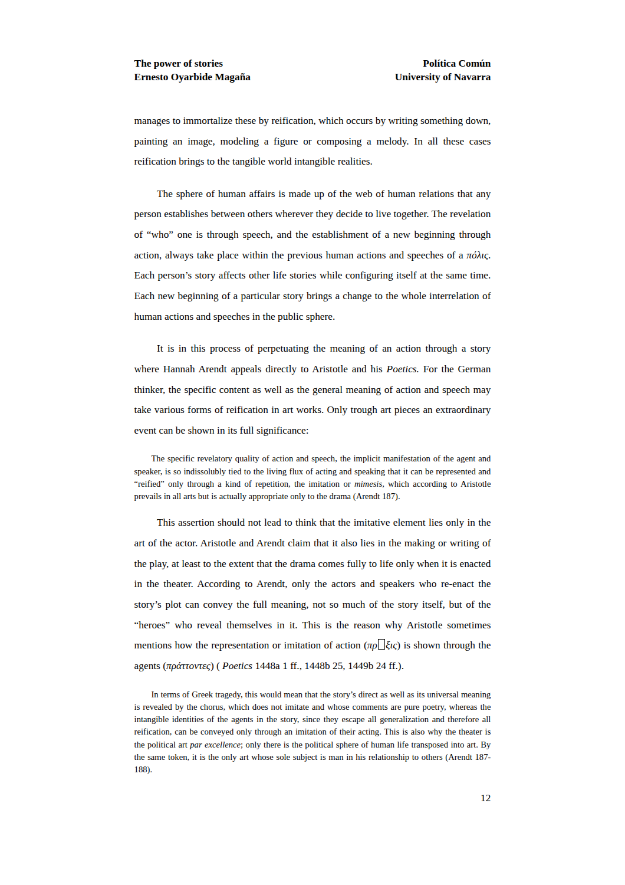The power of stories
Ernesto Oyarbide Magaña
Política Común
University of Navarra
manages to immortalize these by reification, which occurs by writing something down, painting an image, modeling a figure or composing a melody. In all these cases reification brings to the tangible world intangible realities.
The sphere of human affairs is made up of the web of human relations that any person establishes between others wherever they decide to live together. The revelation of “who” one is through speech, and the establishment of a new beginning through action, always take place within the previous human actions and speeches of a πόλις. Each person’s story affects other life stories while configuring itself at the same time. Each new beginning of a particular story brings a change to the whole interrelation of human actions and speeches in the public sphere.
It is in this process of perpetuating the meaning of an action through a story where Hannah Arendt appeals directly to Aristotle and his Poetics. For the German thinker, the specific content as well as the general meaning of action and speech may take various forms of reification in art works. Only trough art pieces an extraordinary event can be shown in its full significance:
The specific revelatory quality of action and speech, the implicit manifestation of the agent and speaker, is so indissolubly tied to the living flux of acting and speaking that it can be represented and “reified” only through a kind of repetition, the imitation or mimesis, which according to Aristotle prevails in all arts but is actually appropriate only to the drama (Arendt 187).
This assertion should not lead to think that the imitative element lies only in the art of the actor. Aristotle and Arendt claim that it also lies in the making or writing of the play, at least to the extent that the drama comes fully to life only when it is enacted in the theater. According to Arendt, only the actors and speakers who re-enact the story’s plot can convey the full meaning, not so much of the story itself, but of the “heroes” who reveal themselves in it. This is the reason why Aristotle sometimes mentions how the representation or imitation of action (πρ ξις) is shown through the agents (πράττοντες) ( Poetics 1448a 1 ff., 1448b 25, 1449b 24 ff.).
In terms of Greek tragedy, this would mean that the story’s direct as well as its universal meaning is revealed by the chorus, which does not imitate and whose comments are pure poetry, whereas the intangible identities of the agents in the story, since they escape all generalization and therefore all reification, can be conveyed only through an imitation of their acting. This is also why the theater is the political art par excellence; only there is the political sphere of human life transposed into art. By the same token, it is the only art whose sole subject is man in his relationship to others (Arendt 187-188).
12